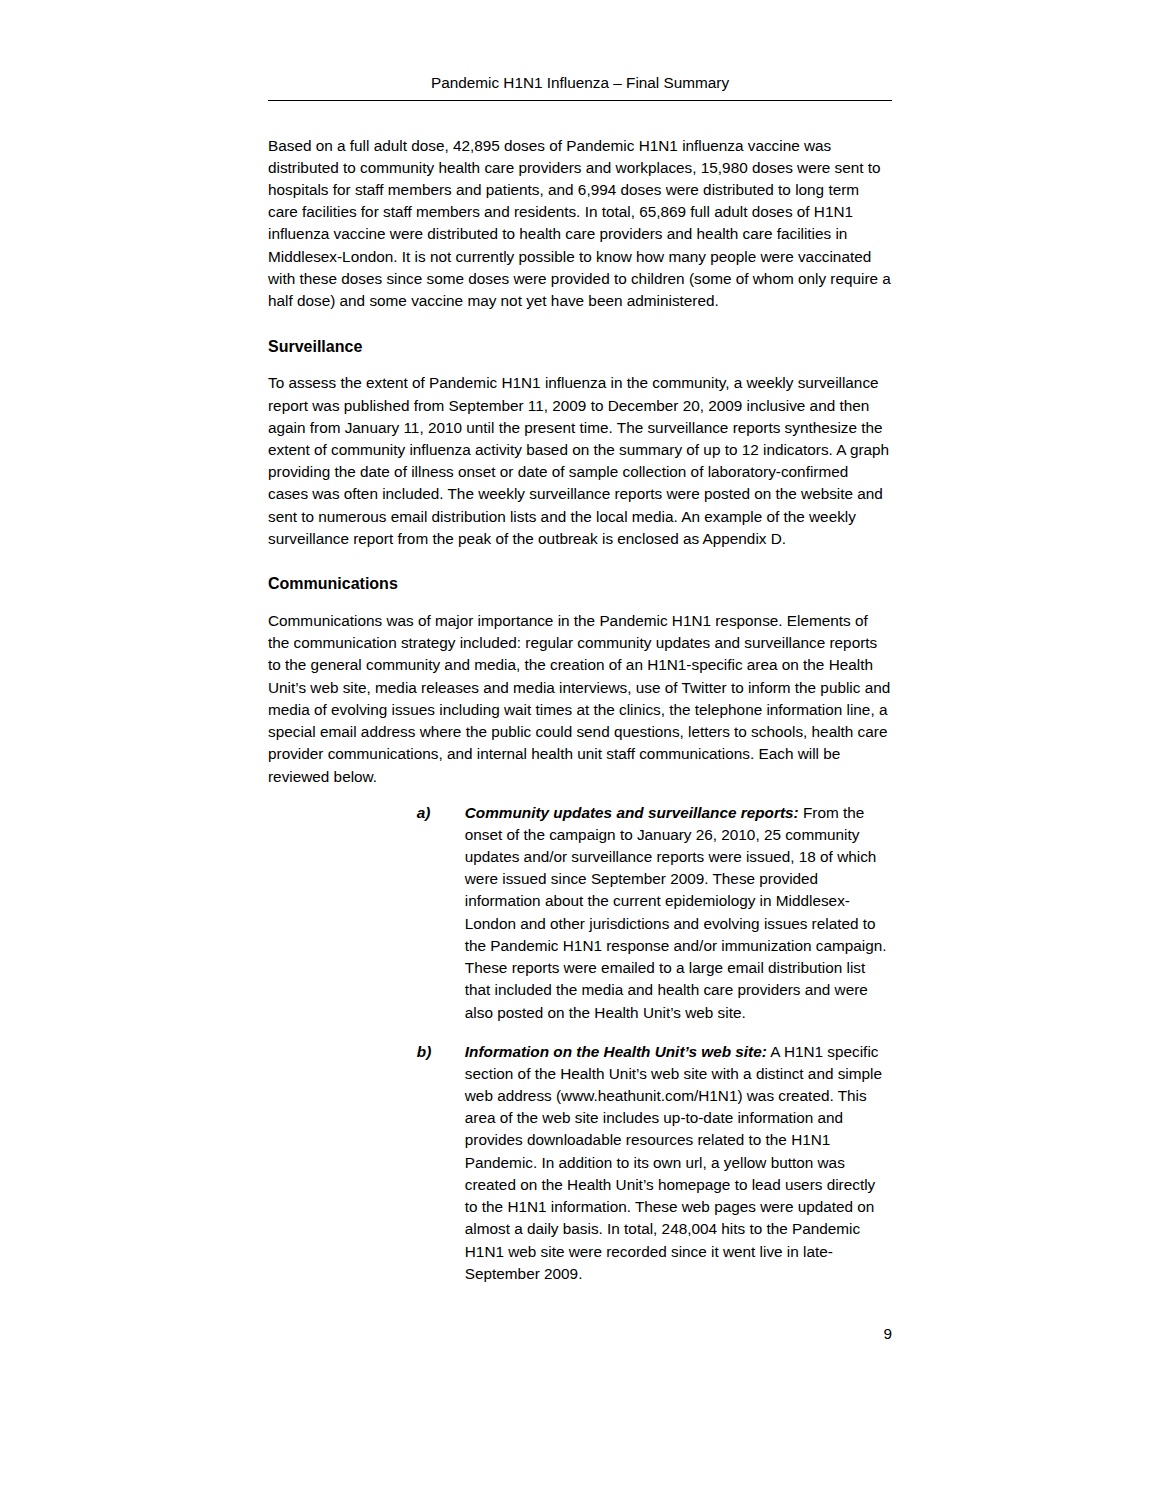Pandemic H1N1 Influenza – Final Summary
Based on a full adult dose, 42,895 doses of Pandemic H1N1 influenza vaccine was distributed to community health care providers and workplaces, 15,980 doses were sent to hospitals for staff members and patients, and 6,994 doses were distributed to long term care facilities for staff members and residents. In total, 65,869 full adult doses of H1N1 influenza vaccine were distributed to health care providers and health care facilities in Middlesex-London. It is not currently possible to know how many people were vaccinated with these doses since some doses were provided to children (some of whom only require a half dose) and some vaccine may not yet have been administered.
Surveillance
To assess the extent of Pandemic H1N1 influenza in the community, a weekly surveillance report was published from September 11, 2009 to December 20, 2009 inclusive and then again from January 11, 2010 until the present time. The surveillance reports synthesize the extent of community influenza activity based on the summary of up to 12 indicators. A graph providing the date of illness onset or date of sample collection of laboratory-confirmed cases was often included. The weekly surveillance reports were posted on the website and sent to numerous email distribution lists and the local media. An example of the weekly surveillance report from the peak of the outbreak is enclosed as Appendix D.
Communications
Communications was of major importance in the Pandemic H1N1 response. Elements of the communication strategy included: regular community updates and surveillance reports to the general community and media, the creation of an H1N1-specific area on the Health Unit’s web site, media releases and media interviews, use of Twitter to inform the public and media of evolving issues including wait times at the clinics, the telephone information line, a special email address where the public could send questions, letters to schools, health care provider communications, and internal health unit staff communications. Each will be reviewed below.
a) Community updates and surveillance reports: From the onset of the campaign to January 26, 2010, 25 community updates and/or surveillance reports were issued, 18 of which were issued since September 2009. These provided information about the current epidemiology in Middlesex-London and other jurisdictions and evolving issues related to the Pandemic H1N1 response and/or immunization campaign. These reports were emailed to a large email distribution list that included the media and health care providers and were also posted on the Health Unit’s web site.
b) Information on the Health Unit’s web site: A H1N1 specific section of the Health Unit’s web site with a distinct and simple web address (www.heathunit.com/H1N1) was created. This area of the web site includes up-to-date information and provides downloadable resources related to the H1N1 Pandemic. In addition to its own url, a yellow button was created on the Health Unit’s homepage to lead users directly to the H1N1 information. These web pages were updated on almost a daily basis. In total, 248,004 hits to the Pandemic H1N1 web site were recorded since it went live in late-September 2009.
9